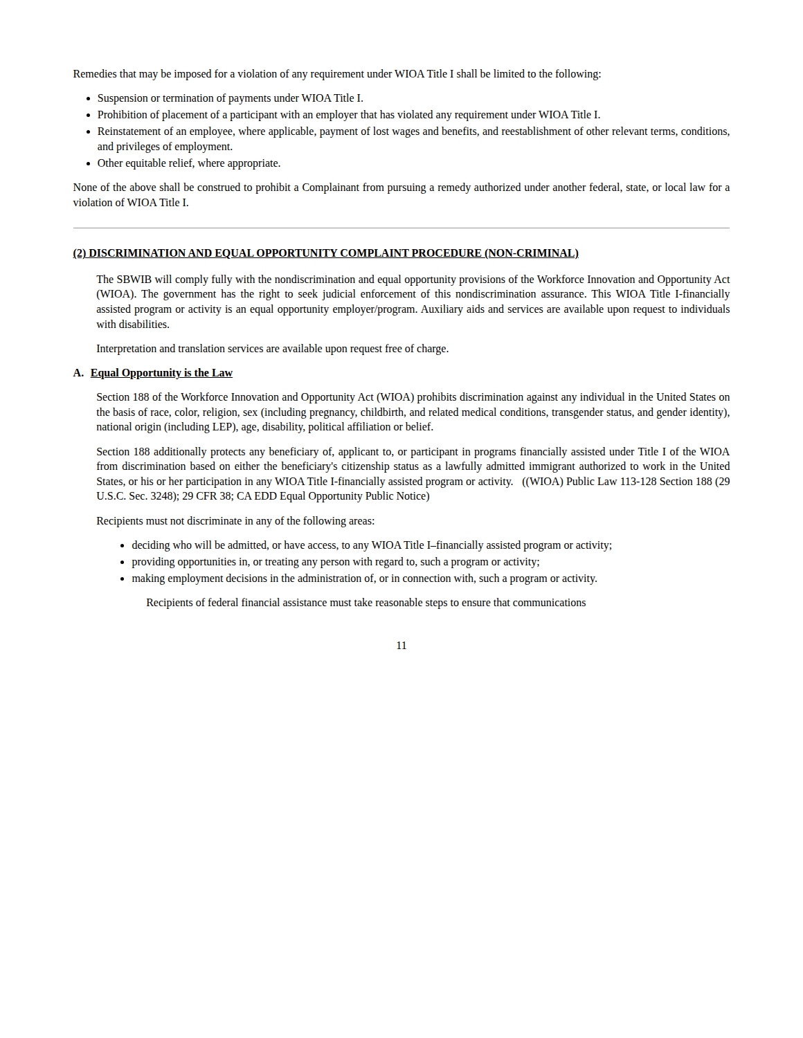Remedies that may be imposed for a violation of any requirement under WIOA Title I shall be limited to the following:
Suspension or termination of payments under WIOA Title I.
Prohibition of placement of a participant with an employer that has violated any requirement under WIOA Title I.
Reinstatement of an employee, where applicable, payment of lost wages and benefits, and reestablishment of other relevant terms, conditions, and privileges of employment.
Other equitable relief, where appropriate.
None of the above shall be construed to prohibit a Complainant from pursuing a remedy authorized under another federal, state, or local law for a violation of WIOA Title I.
(2) DISCRIMINATION AND EQUAL OPPORTUNITY COMPLAINT PROCEDURE (NON-CRIMINAL)
The SBWIB will comply fully with the nondiscrimination and equal opportunity provisions of the Workforce Innovation and Opportunity Act (WIOA). The government has the right to seek judicial enforcement of this nondiscrimination assurance. This WIOA Title I-financially assisted program or activity is an equal opportunity employer/program. Auxiliary aids and services are available upon request to individuals with disabilities.
Interpretation and translation services are available upon request free of charge.
A. Equal Opportunity is the Law
Section 188 of the Workforce Innovation and Opportunity Act (WIOA) prohibits discrimination against any individual in the United States on the basis of race, color, religion, sex (including pregnancy, childbirth, and related medical conditions, transgender status, and gender identity), national origin (including LEP), age, disability, political affiliation or belief.
Section 188 additionally protects any beneficiary of, applicant to, or participant in programs financially assisted under Title I of the WIOA from discrimination based on either the beneficiary's citizenship status as a lawfully admitted immigrant authorized to work in the United States, or his or her participation in any WIOA Title I-financially assisted program or activity. ((WIOA) Public Law 113-128 Section 188 (29 U.S.C. Sec. 3248); 29 CFR 38; CA EDD Equal Opportunity Public Notice)
Recipients must not discriminate in any of the following areas:
deciding who will be admitted, or have access, to any WIOA Title I–financially assisted program or activity;
providing opportunities in, or treating any person with regard to, such a program or activity;
making employment decisions in the administration of, or in connection with, such a program or activity.
Recipients of federal financial assistance must take reasonable steps to ensure that communications
11